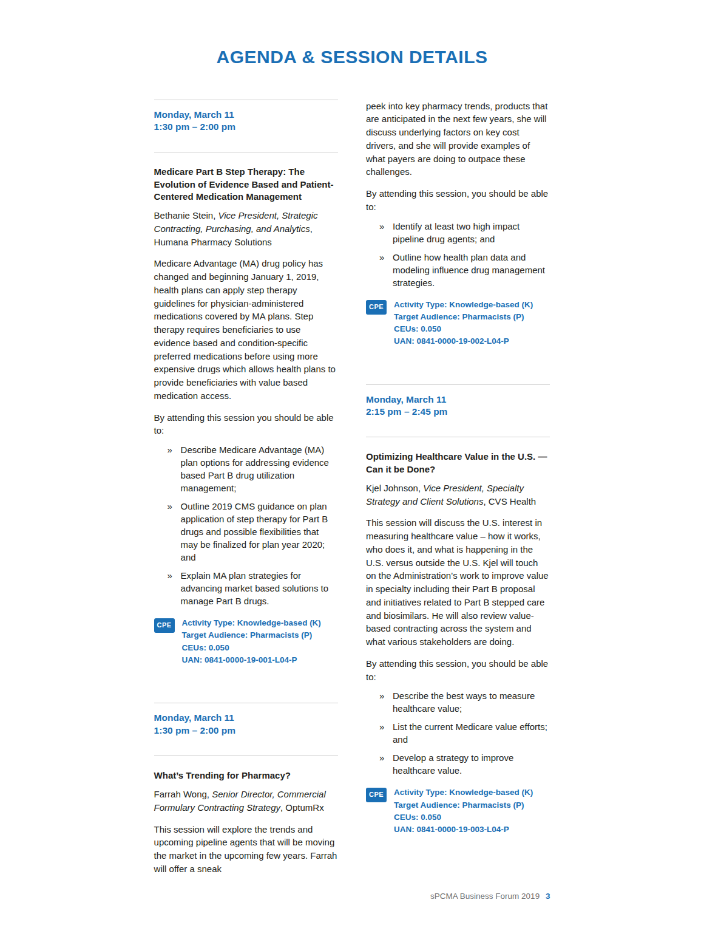AGENDA & SESSION DETAILS
Monday, March 11
1:30 pm – 2:00 pm
Medicare Part B Step Therapy: The Evolution of Evidence Based and Patient-Centered Medication Management
Bethanie Stein, Vice President, Strategic Contracting, Purchasing, and Analytics, Humana Pharmacy Solutions
Medicare Advantage (MA) drug policy has changed and beginning January 1, 2019, health plans can apply step therapy guidelines for physician-administered medications covered by MA plans. Step therapy requires beneficiaries to use evidence based and condition-specific preferred medications before using more expensive drugs which allows health plans to provide beneficiaries with value based medication access.
By attending this session you should be able to:
Describe Medicare Advantage (MA) plan options for addressing evidence based Part B drug utilization management;
Outline 2019 CMS guidance on plan application of step therapy for Part B drugs and possible flexibilities that may be finalized for plan year 2020; and
Explain MA plan strategies for advancing market based solutions to manage Part B drugs.
CPE
Activity Type: Knowledge-based (K)
Target Audience: Pharmacists (P)
CEUs: 0.050
UAN: 0841-0000-19-001-L04-P
Monday, March 11
1:30 pm – 2:00 pm
What’s Trending for Pharmacy?
Farrah Wong, Senior Director, Commercial Formulary Contracting Strategy, OptumRx
This session will explore the trends and upcoming pipeline agents that will be moving the market in the upcoming few years. Farrah will offer a sneak
peek into key pharmacy trends, products that are anticipated in the next few years, she will discuss underlying factors on key cost drivers, and she will provide examples of what payers are doing to outpace these challenges.
By attending this session, you should be able to:
Identify at least two high impact pipeline drug agents; and
Outline how health plan data and modeling influence drug management strategies.
CPE
Activity Type: Knowledge-based (K)
Target Audience: Pharmacists (P)
CEUs: 0.050
UAN: 0841-0000-19-002-L04-P
Monday, March 11
2:15 pm – 2:45 pm
Optimizing Healthcare Value in the U.S. — Can it be Done?
Kjel Johnson, Vice President, Specialty Strategy and Client Solutions, CVS Health
This session will discuss the U.S. interest in measuring healthcare value – how it works, who does it, and what is happening in the U.S. versus outside the U.S. Kjel will touch on the Administration’s work to improve value in specialty including their Part B proposal and initiatives related to Part B stepped care and biosimilars. He will also review value-based contracting across the system and what various stakeholders are doing.
By attending this session, you should be able to:
Describe the best ways to measure healthcare value;
List the current Medicare value efforts; and
Develop a strategy to improve healthcare value.
CPE
Activity Type: Knowledge-based (K)
Target Audience: Pharmacists (P)
CEUs: 0.050
UAN: 0841-0000-19-003-L04-P
sPCMA Business Forum 2019 3